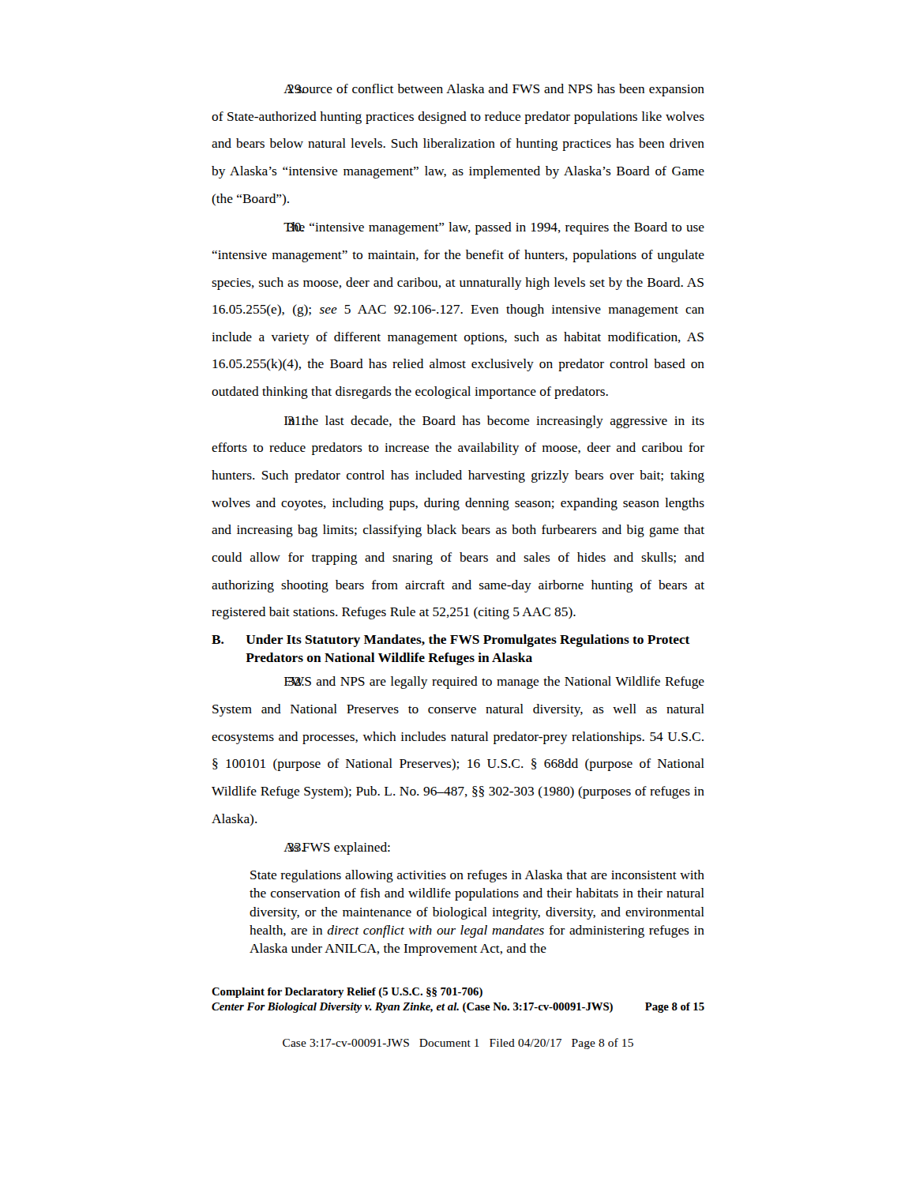29. A source of conflict between Alaska and FWS and NPS has been expansion of State-authorized hunting practices designed to reduce predator populations like wolves and bears below natural levels. Such liberalization of hunting practices has been driven by Alaska’s “intensive management” law, as implemented by Alaska’s Board of Game (the “Board”).
30. The “intensive management” law, passed in 1994, requires the Board to use “intensive management” to maintain, for the benefit of hunters, populations of ungulate species, such as moose, deer and caribou, at unnaturally high levels set by the Board. AS 16.05.255(e), (g); see 5 AAC 92.106-.127. Even though intensive management can include a variety of different management options, such as habitat modification, AS 16.05.255(k)(4), the Board has relied almost exclusively on predator control based on outdated thinking that disregards the ecological importance of predators.
31. In the last decade, the Board has become increasingly aggressive in its efforts to reduce predators to increase the availability of moose, deer and caribou for hunters. Such predator control has included harvesting grizzly bears over bait; taking wolves and coyotes, including pups, during denning season; expanding season lengths and increasing bag limits; classifying black bears as both furbearers and big game that could allow for trapping and snaring of bears and sales of hides and skulls; and authorizing shooting bears from aircraft and same-day airborne hunting of bears at registered bait stations. Refuges Rule at 52,251 (citing 5 AAC 85).
B. Under Its Statutory Mandates, the FWS Promulgates Regulations to Protect Predators on National Wildlife Refuges in Alaska
32. FWS and NPS are legally required to manage the National Wildlife Refuge System and National Preserves to conserve natural diversity, as well as natural ecosystems and processes, which includes natural predator-prey relationships. 54 U.S.C. § 100101 (purpose of National Preserves); 16 U.S.C. § 668dd (purpose of National Wildlife Refuge System); Pub. L. No. 96–487, §§ 302-303 (1980) (purposes of refuges in Alaska).
33. As FWS explained:
State regulations allowing activities on refuges in Alaska that are inconsistent with the conservation of fish and wildlife populations and their habitats in their natural diversity, or the maintenance of biological integrity, diversity, and environmental health, are in direct conflict with our legal mandates for administering refuges in Alaska under ANILCA, the Improvement Act, and the
Complaint for Declaratory Relief (5 U.S.C. §§ 701-706)
Center For Biological Diversity v. Ryan Zinke, et al. (Case No. 3:17-cv-00091-JWS)
Page 8 of 15
Case 3:17-cv-00091-JWS Document 1 Filed 04/20/17 Page 8 of 15